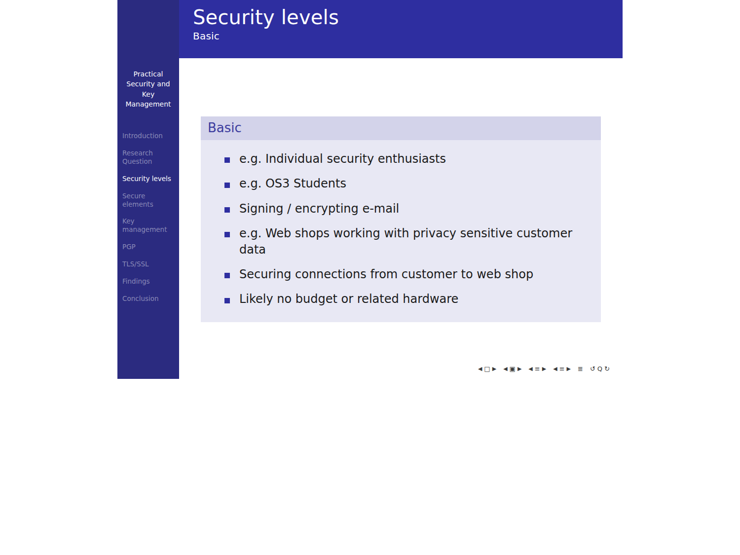Security levels
Basic
Practical
Security and
Key
Management
Introduction
Research
Question
Security levels
Secure
elements
Key
management
PGP
TLS/SSL
Findings
Conclusion
Basic
e.g. Individual security enthusiasts
e.g. OS3 Students
Signing / encrypting e-mail
e.g. Web shops working with privacy sensitive customer data
Securing connections from customer to web shop
Likely no budget or related hardware
◀□▶ ◀▣▶ ◀≡▶ ◀≡▶ ≣ ↺Q↻